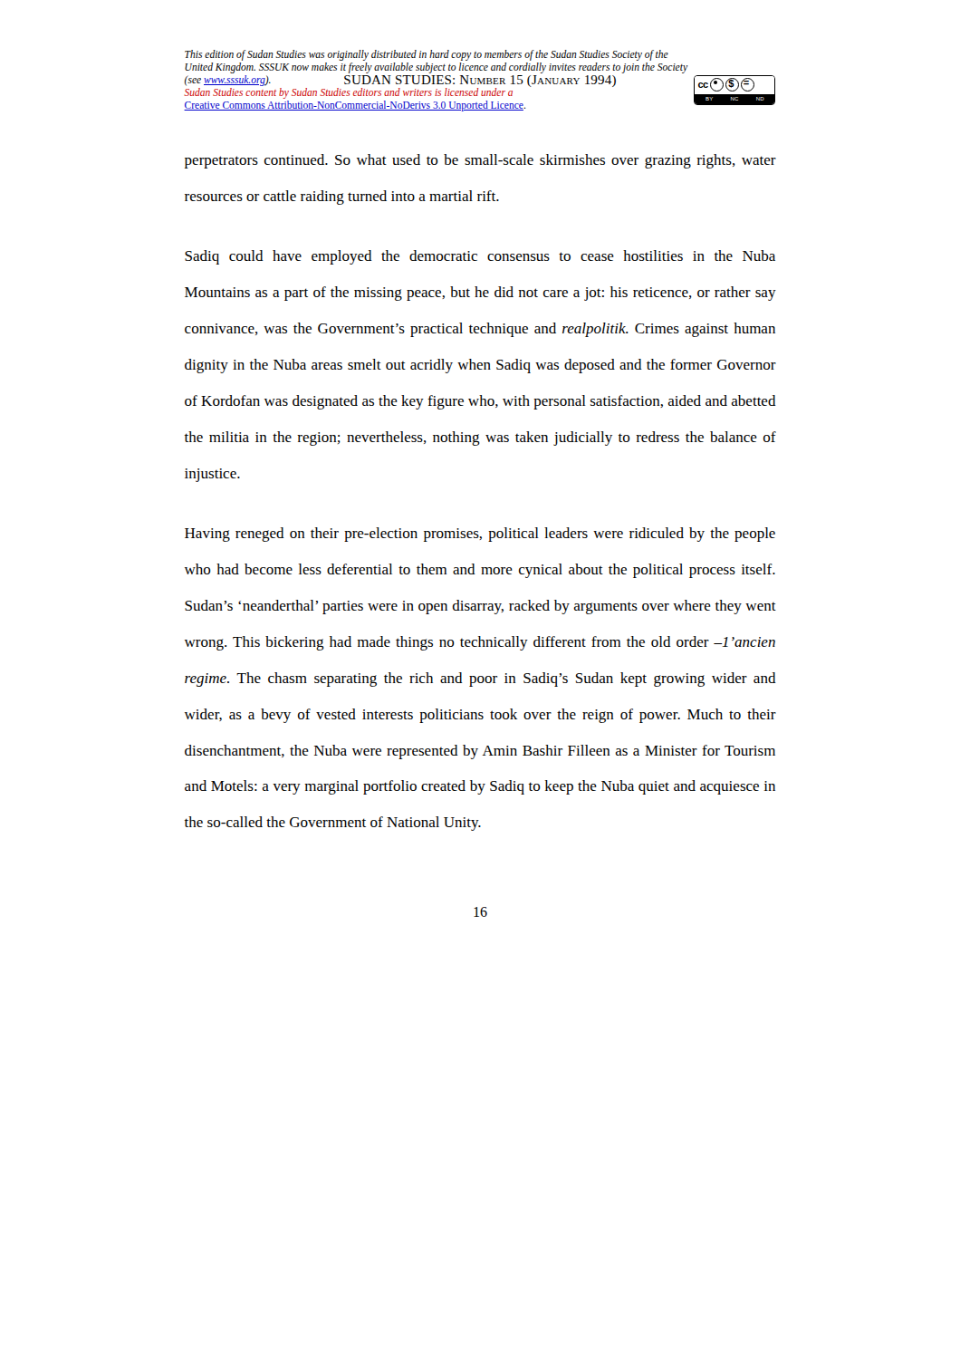This edition of Sudan Studies was originally distributed in hard copy to members of the Sudan Studies Society of the
United Kingdom. SSSUK now makes it freely available subject to licence and cordially invites readers to join the Society
(see www.sssuk.org).
Sudan Studies: Number 15 (January 1994)
Sudan Studies content by Sudan Studies editors and writers is licensed under a
Creative Commons Attribution-NonCommercial-NoDerivs 3.0 Unported Licence.
cc
BY NC ND
perpetrators continued. So what used to be small-scale skirmishes over grazing rights, water resources or cattle raiding turned into a martial rift.
Sadiq could have employed the democratic consensus to cease hostilities in the Nuba Mountains as a part of the missing peace, but he did not care a jot: his reticence, or rather say connivance, was the Government’s practical technique and realpolitik. Crimes against human dignity in the Nuba areas smelt out acridly when Sadiq was deposed and the former Governor of Kordofan was designated as the key figure who, with personal satisfaction, aided and abetted the militia in the region; nevertheless, nothing was taken judicially to redress the balance of injustice.
Having reneged on their pre-election promises, political leaders were ridiculed by the people who had become less deferential to them and more cynical about the political process itself. Sudan’s ‘neanderthal’ parties were in open disarray, racked by arguments over where they went wrong. This bickering had made things no technically different from the old order –1’ancien regime. The chasm separating the rich and poor in Sadiq’s Sudan kept growing wider and wider, as a bevy of vested interests politicians took over the reign of power. Much to their disenchantment, the Nuba were represented by Amin Bashir Filleen as a Minister for Tourism and Motels: a very marginal portfolio created by Sadiq to keep the Nuba quiet and acquiesce in the so-called the Government of National Unity.
16